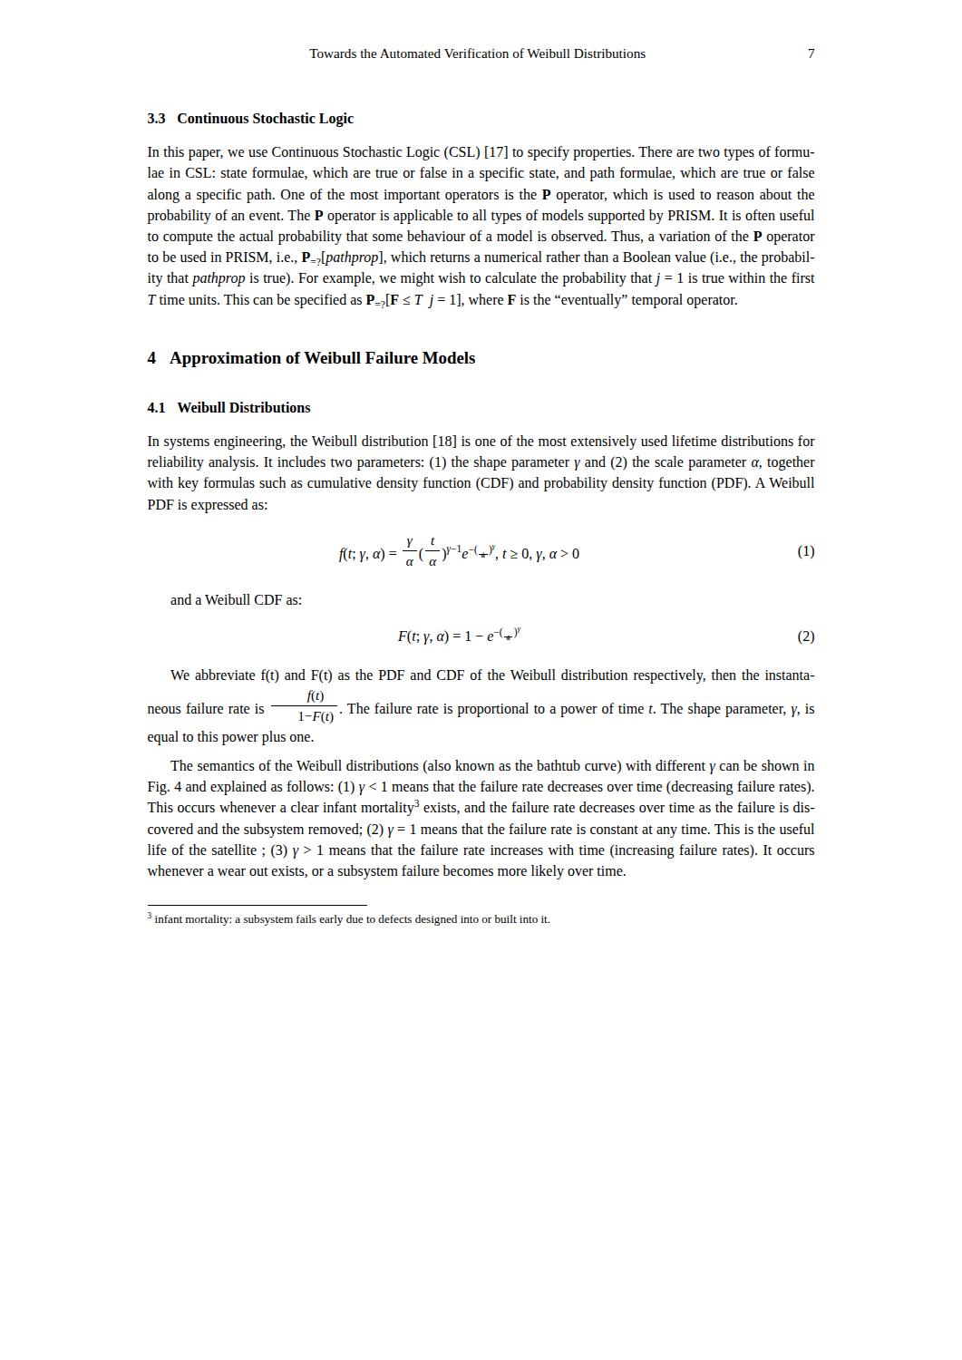Towards the Automated Verification of Weibull Distributions 7
3.3 Continuous Stochastic Logic
In this paper, we use Continuous Stochastic Logic (CSL) [17] to specify properties. There are two types of formulae in CSL: state formulae, which are true or false in a specific state, and path formulae, which are true or false along a specific path. One of the most important operators is the P operator, which is used to reason about the probability of an event. The P operator is applicable to all types of models supported by PRISM. It is often useful to compute the actual probability that some behaviour of a model is observed. Thus, a variation of the P operator to be used in PRISM, i.e., P=?[pathprop], which returns a numerical rather than a Boolean value (i.e., the probability that pathprop is true). For example, we might wish to calculate the probability that j = 1 is true within the first T time units. This can be specified as P=?[F ≤ T j = 1], where F is the “eventually” temporal operator.
4 Approximation of Weibull Failure Models
4.1 Weibull Distributions
In systems engineering, the Weibull distribution [18] is one of the most extensively used lifetime distributions for reliability analysis. It includes two parameters: (1) the shape parameter γ and (2) the scale parameter α, together with key formulas such as cumulative density function (CDF) and probability density function (PDF). A Weibull PDF is expressed as:
f(t; γ, α) = γα(tα)γ−1e−(tα)γ, t ≥ 0, γ, α > 0 (1)
and a Weibull CDF as:
F(t; γ, α) = 1 − e−(tα)γ (2)
We abbreviate f(t) and F(t) as the PDF and CDF of the Weibull distribution respectively, then the instantaneous failure rate is f(t) 1−F(t). The failure rate is proportional to a power of time t. The shape parameter, γ, is equal to this power plus one.
The semantics of the Weibull distributions (also known as the bathtub curve) with different γ can be shown in Fig. 4 and explained as follows: (1) γ < 1 means that the failure rate decreases over time (decreasing failure rates). This occurs whenever a clear infant mortality3 exists, and the failure rate decreases over time as the failure is discovered and the subsystem removed; (2) γ = 1 means that the failure rate is constant at any time. This is the useful life of the satellite ; (3) γ > 1 means that the failure rate increases with time (increasing failure rates). It occurs whenever a wear out exists, or a subsystem failure becomes more likely over time.
3infant mortality: a subsystem fails early due to defects designed into or built into it.